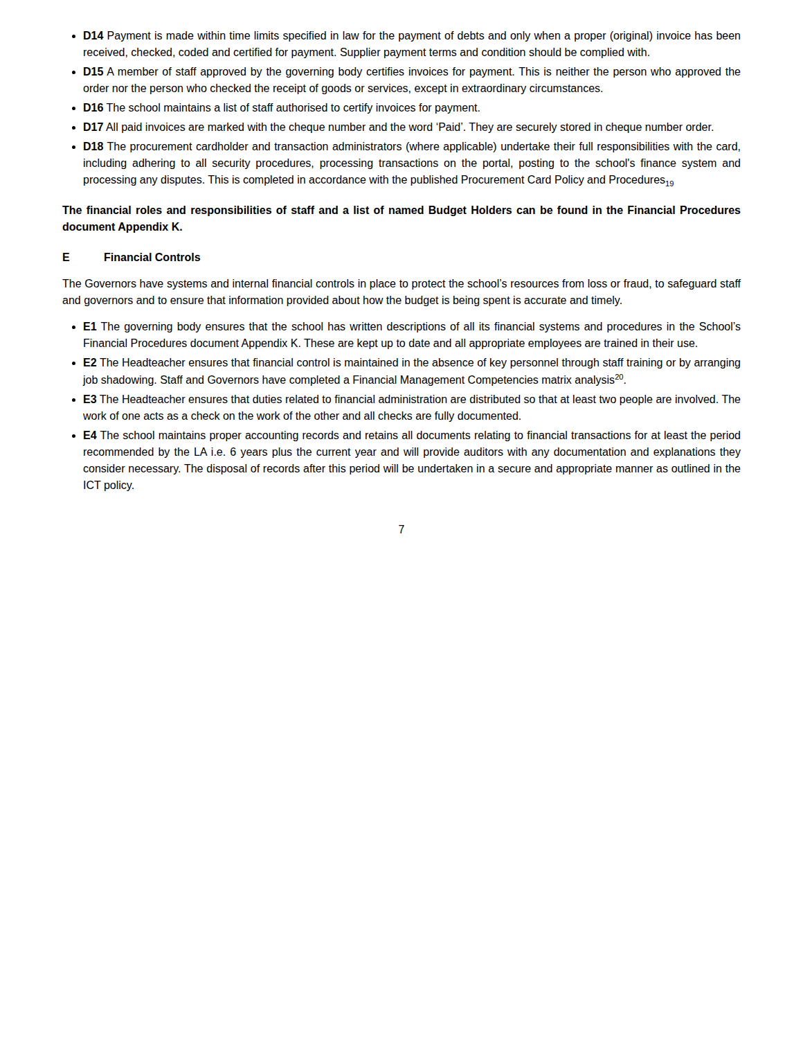D14 Payment is made within time limits specified in law for the payment of debts and only when a proper (original) invoice has been received, checked, coded and certified for payment. Supplier payment terms and condition should be complied with.
D15 A member of staff approved by the governing body certifies invoices for payment. This is neither the person who approved the order nor the person who checked the receipt of goods or services, except in extraordinary circumstances.
D16 The school maintains a list of staff authorised to certify invoices for payment.
D17 All paid invoices are marked with the cheque number and the word ‘Paid’. They are securely stored in cheque number order.
D18 The procurement cardholder and transaction administrators (where applicable) undertake their full responsibilities with the card, including adhering to all security procedures, processing transactions on the portal, posting to the school's finance system and processing any disputes. This is completed in accordance with the published Procurement Card Policy and Procedures19
The financial roles and responsibilities of staff and a list of named Budget Holders can be found in the Financial Procedures document Appendix K.
E Financial Controls
The Governors have systems and internal financial controls in place to protect the school’s resources from loss or fraud, to safeguard staff and governors and to ensure that information provided about how the budget is being spent is accurate and timely.
E1 The governing body ensures that the school has written descriptions of all its financial systems and procedures in the School’s Financial Procedures document Appendix K. These are kept up to date and all appropriate employees are trained in their use.
E2 The Headteacher ensures that financial control is maintained in the absence of key personnel through staff training or by arranging job shadowing. Staff and Governors have completed a Financial Management Competencies matrix analysis20.
E3 The Headteacher ensures that duties related to financial administration are distributed so that at least two people are involved. The work of one acts as a check on the work of the other and all checks are fully documented.
E4 The school maintains proper accounting records and retains all documents relating to financial transactions for at least the period recommended by the LA i.e. 6 years plus the current year and will provide auditors with any documentation and explanations they consider necessary. The disposal of records after this period will be undertaken in a secure and appropriate manner as outlined in the ICT policy.
7